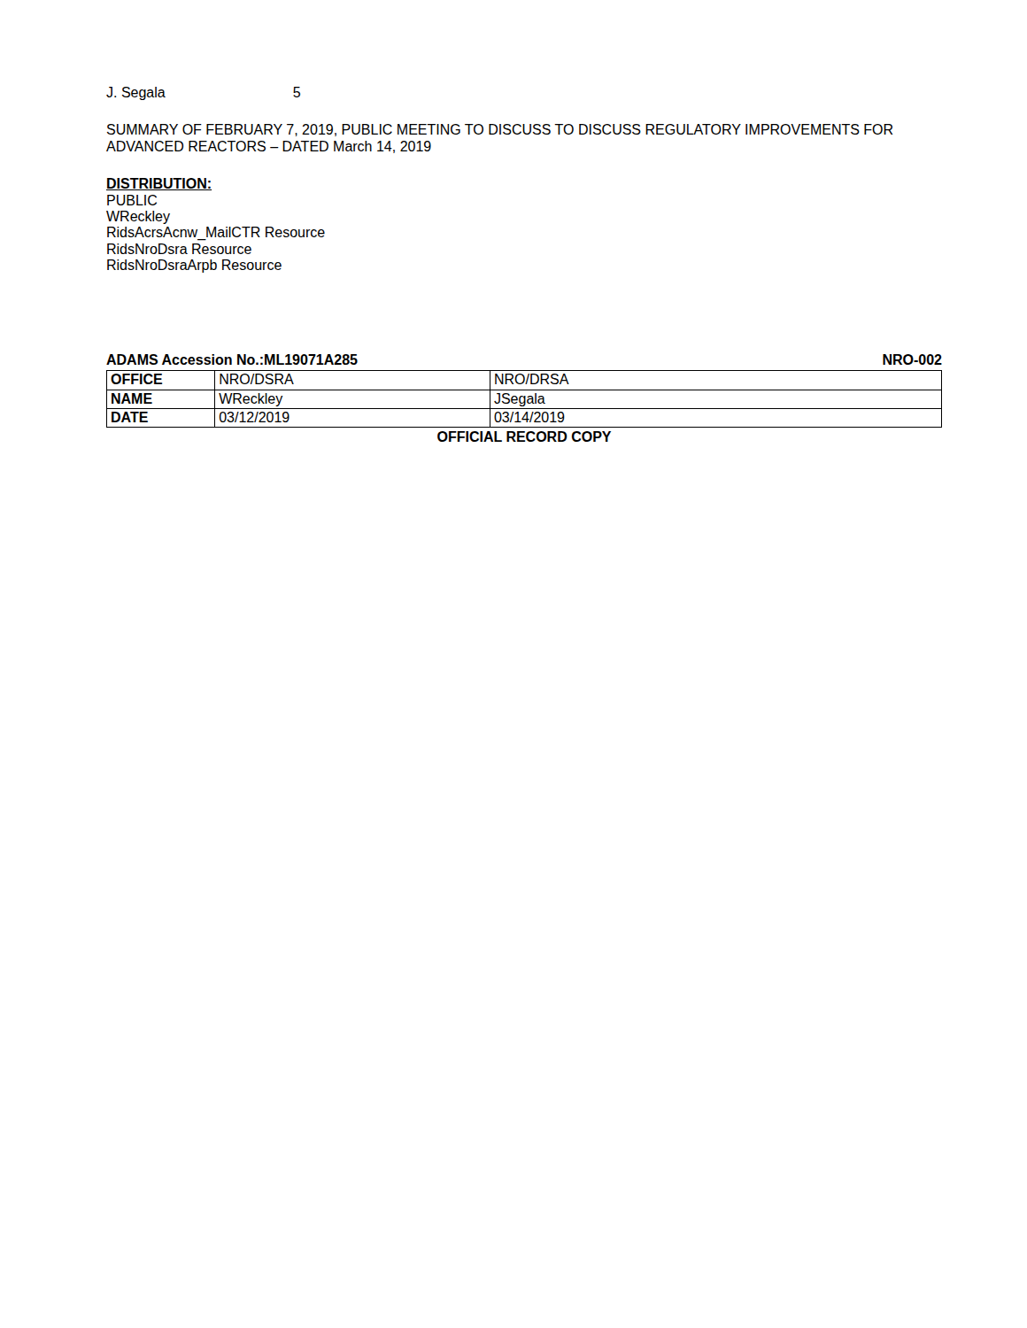J. Segala 5
SUMMARY OF FEBRUARY 7, 2019, PUBLIC MEETING TO DISCUSS TO DISCUSS REGULATORY IMPROVEMENTS FOR ADVANCED REACTORS – DATED March 14, 2019
DISTRIBUTION:
PUBLIC
WReckley
RidsAcrsAcnw_MailCTR Resource
RidsNroDsra Resource
RidsNroDsraArpb Resource
ADAMS Accession No.:ML19071A285 NRO-002
| OFFICE | NRO/DSRA | NRO/DRSA |
| NAME | WReckley | JSegala |
| DATE | 03/12/2019 | 03/14/2019 |
OFFICIAL RECORD COPY